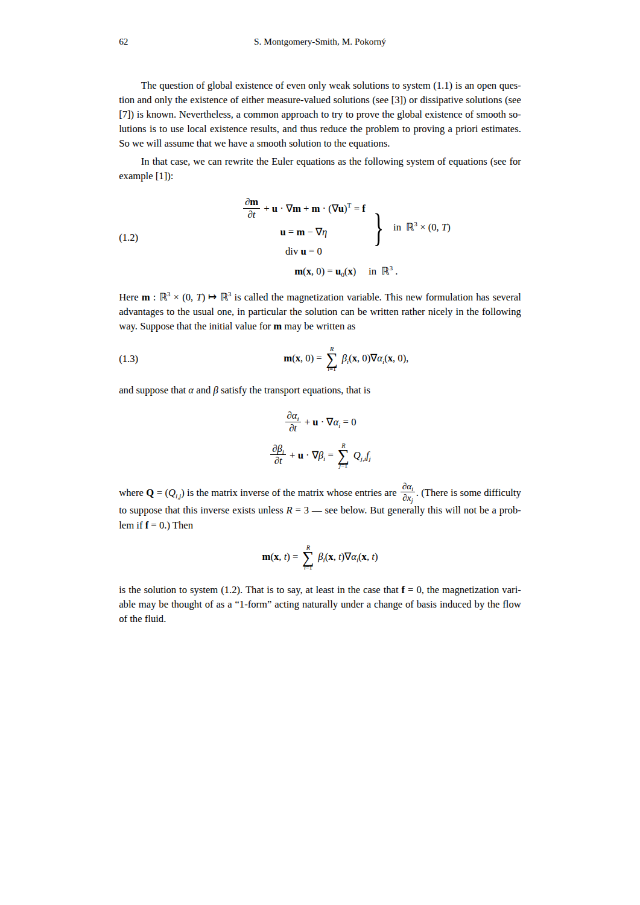62
S. Montgomery-Smith, M. Pokorný
The question of global existence of even only weak solutions to system (1.1) is an open question and only the existence of either measure-valued solutions (see [3]) or dissipative solutions (see [7]) is known. Nevertheless, a common approach to try to prove the global existence of smooth solutions is to use local existence results, and thus reduce the problem to proving a priori estimates. So we will assume that we have a smooth solution to the equations.
In that case, we can rewrite the Euler equations as the following system of equations (see for example [1]):
(1.2)
∂m∂t + u · ∇m + m · (∇u)T = f u = m − ∇η div u = 0 } in ℝ3 × (0, T)
m(x, 0) = u0(x) in ℝ3 .
Here m : ℝ3 × (0, T) ↦ ℝ3 is called the magnetization variable. This new formulation has several advantages to the usual one, in particular the solution can be written rather nicely in the following way. Suppose that the initial value for m may be written as
(1.3)
m(x, 0) = R∑i=1 βi(x, 0)∇αi(x, 0),
and suppose that α and β satisfy the transport equations, that is
∂αi∂t + u · ∇αi = 0
∂βi∂t + u · ∇βi = R∑j=1 Qj,ifj
where Q = (Qi,j) is the matrix inverse of the matrix whose entries are ∂αi∂xj. (There is some difficulty to suppose that this inverse exists unless R = 3 — see below. But generally this will not be a problem if f = 0.) Then
m(x, t) = R∑i=1 βi(x, t)∇αi(x, t)
is the solution to system (1.2). That is to say, at least in the case that f = 0, the magnetization variable may be thought of as a “1-form” acting naturally under a change of basis induced by the flow of the fluid.